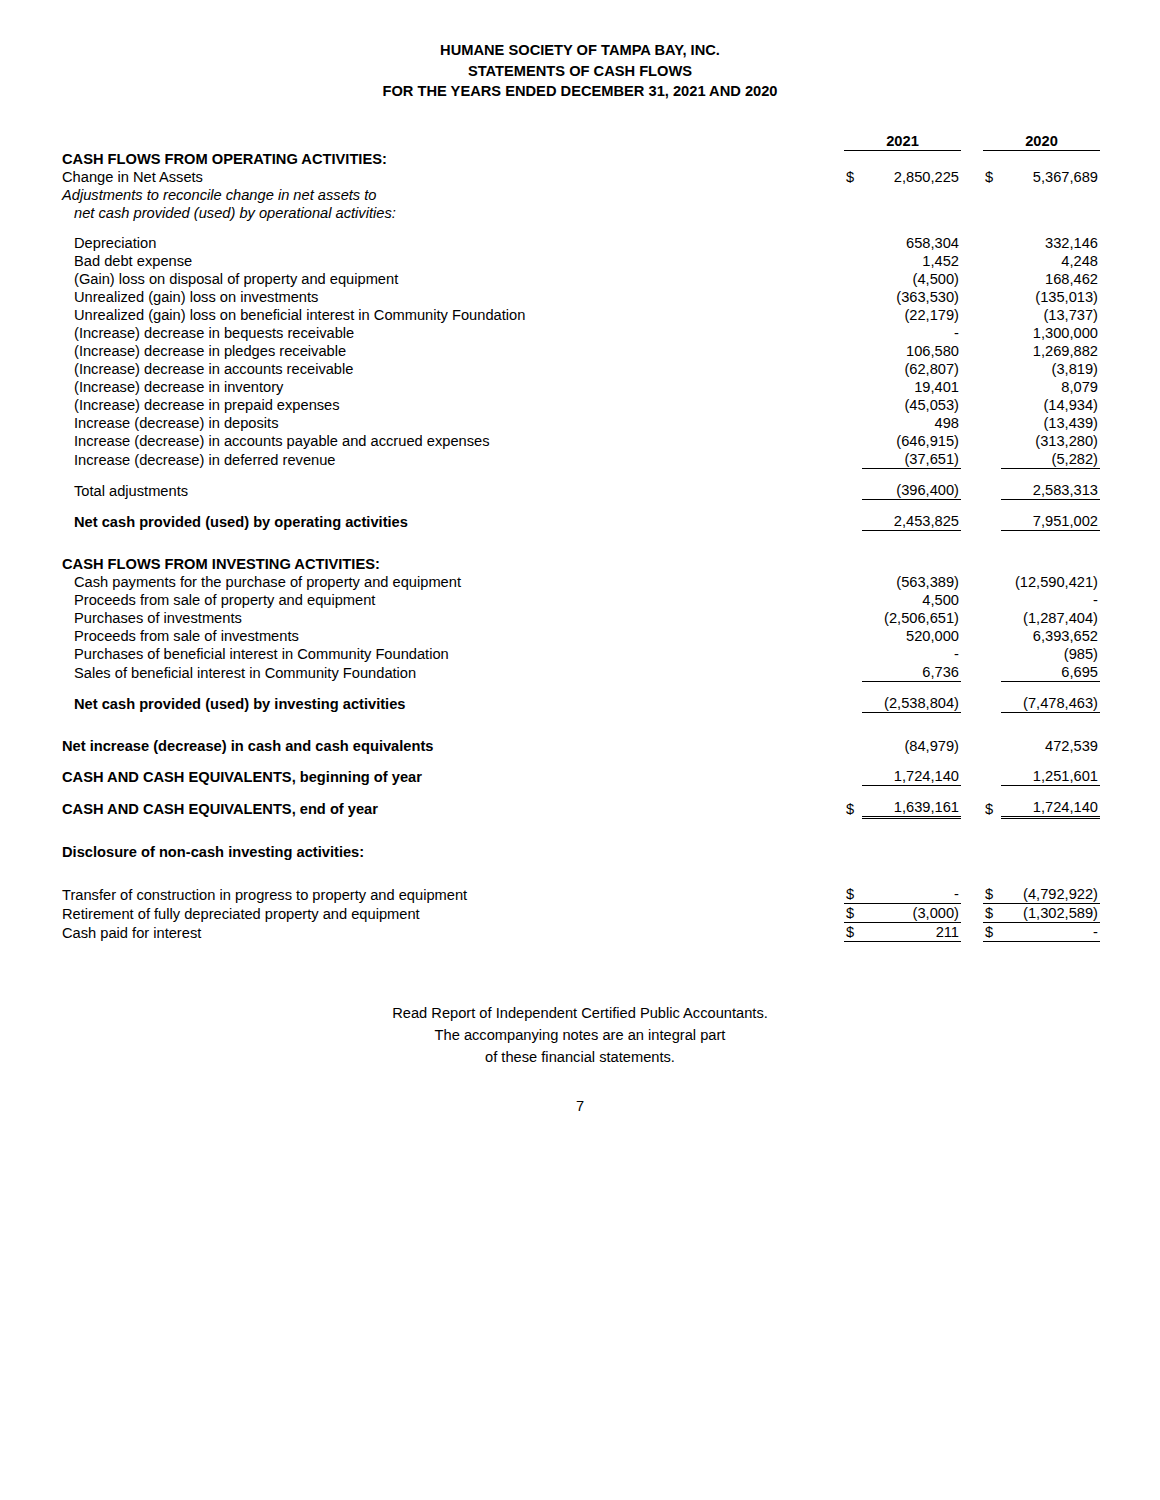HUMANE SOCIETY OF TAMPA BAY, INC.
STATEMENTS OF CASH FLOWS
FOR THE YEARS ENDED DECEMBER 31, 2021 AND 2020
| | | 2021 | | 2020 |
| CASH FLOWS FROM OPERATING ACTIVITIES: | | | | | | |
| Change in Net Assets | | $ | 2,850,225 | | $ | 5,367,689 |
| Adjustments to reconcile change in net assets to | | | | | | |
| net cash provided (used) by operational activities: | | | | | | |
| Depreciation | | | 658,304 | | | 332,146 |
| Bad debt expense | | | 1,452 | | | 4,248 |
| (Gain) loss on disposal of property and equipment | | | (4,500) | | | 168,462 |
| Unrealized (gain) loss on investments | | | (363,530) | | | (135,013) |
| Unrealized (gain) loss on beneficial interest in Community Foundation | | | (22,179) | | | (13,737) |
| (Increase) decrease in bequests receivable | | | - | | | 1,300,000 |
| (Increase) decrease in pledges receivable | | | 106,580 | | | 1,269,882 |
| (Increase) decrease in accounts receivable | | | (62,807) | | | (3,819) |
| (Increase) decrease in inventory | | | 19,401 | | | 8,079 |
| (Increase) decrease in prepaid expenses | | | (45,053) | | | (14,934) |
| Increase (decrease) in deposits | | | 498 | | | (13,439) |
| Increase (decrease) in accounts payable and accrued expenses | | | (646,915) | | | (313,280) |
| Increase (decrease) in deferred revenue | | | (37,651) | | | (5,282) |
| Total adjustments | | | (396,400) | | | 2,583,313 |
| Net cash provided (used) by operating activities | | | 2,453,825 | | | 7,951,002 |
| CASH FLOWS FROM INVESTING ACTIVITIES: | | | | | | |
| Cash payments for the purchase of property and equipment | | | (563,389) | | | (12,590,421) |
| Proceeds from sale of property and equipment | | | 4,500 | | | - |
| Purchases of investments | | | (2,506,651) | | | (1,287,404) |
| Proceeds from sale of investments | | | 520,000 | | | 6,393,652 |
| Purchases of beneficial interest in Community Foundation | | | - | | | (985) |
| Sales of beneficial interest in Community Foundation | | | 6,736 | | | 6,695 |
| Net cash provided (used) by investing activities | | | (2,538,804) | | | (7,478,463) |
| Net increase (decrease) in cash and cash equivalents | | | (84,979) | | | 472,539 |
| CASH AND CASH EQUIVALENTS, beginning of year | | | 1,724,140 | | | 1,251,601 |
| CASH AND CASH EQUIVALENTS, end of year | | $ | 1,639,161 | | $ | 1,724,140 |
| Disclosure of non-cash investing activities: | | | | | | |
| Transfer of construction in progress to property and equipment | | $ | - | | $ | (4,792,922) |
| Retirement of fully depreciated property and equipment | | $ | (3,000) | | $ | (1,302,589) |
| Cash paid for interest | | $ | 211 | | $ | - |
Read Report of Independent Certified Public Accountants.
The accompanying notes are an integral part
of these financial statements.
7